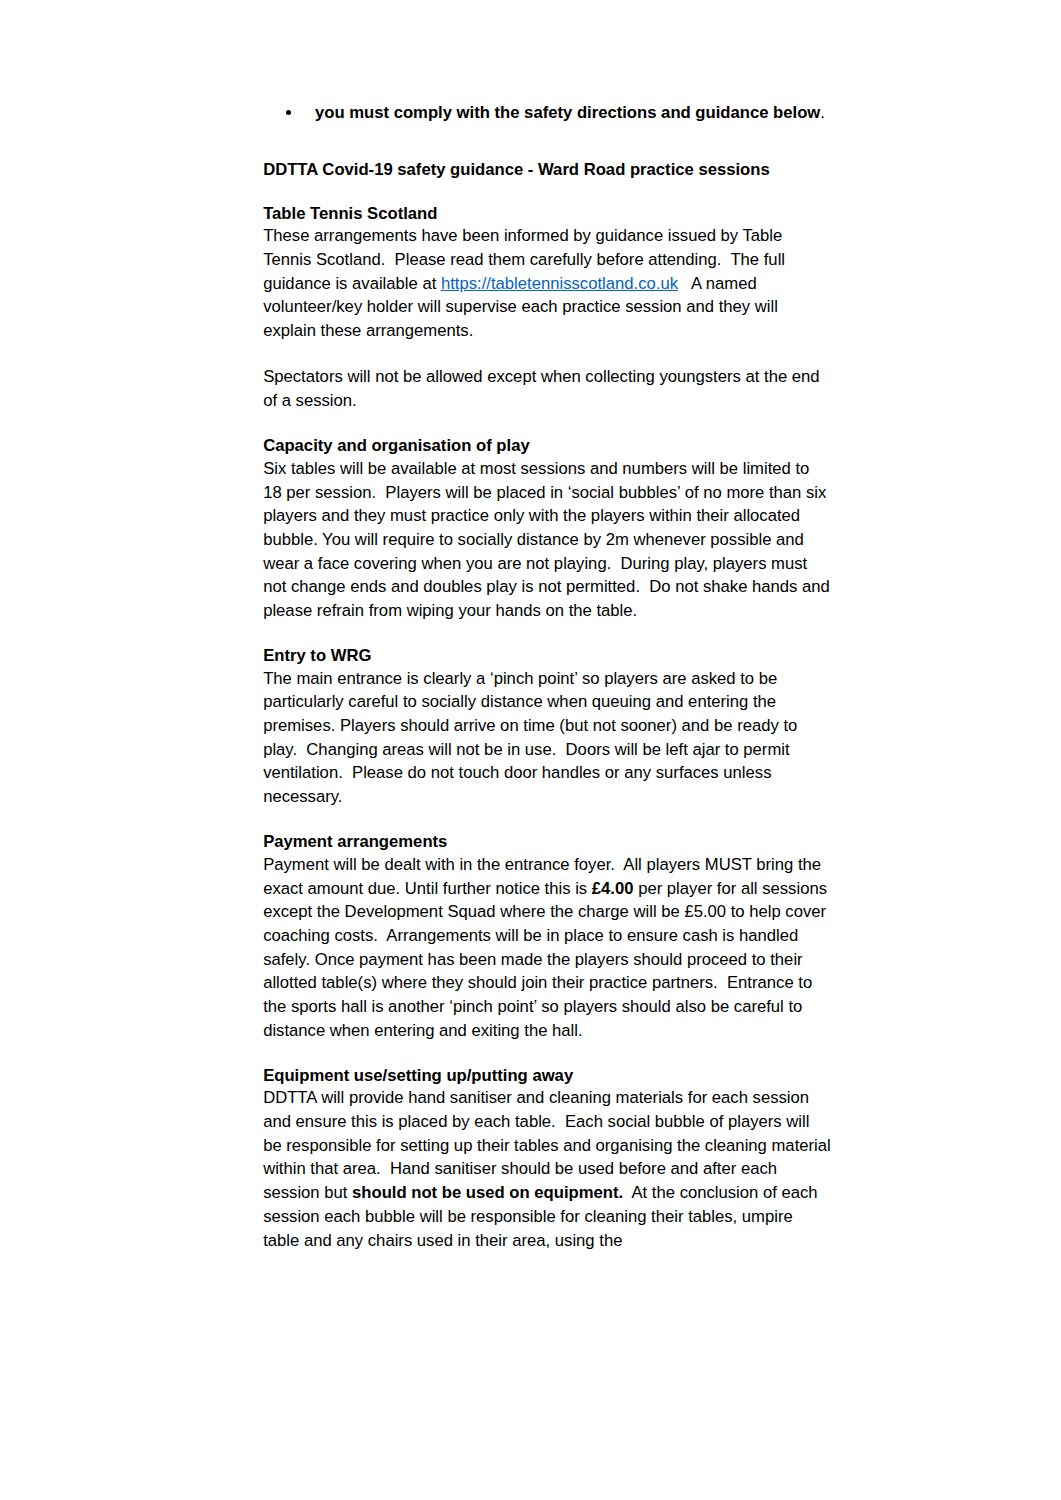you must comply with the safety directions and guidance below.
DDTTA Covid-19 safety guidance - Ward Road practice sessions
Table Tennis Scotland
These arrangements have been informed by guidance issued by Table Tennis Scotland. Please read them carefully before attending. The full guidance is available at https://tabletennisscotland.co.uk A named volunteer/key holder will supervise each practice session and they will explain these arrangements.
Spectators will not be allowed except when collecting youngsters at the end of a session.
Capacity and organisation of play
Six tables will be available at most sessions and numbers will be limited to 18 per session. Players will be placed in ‘social bubbles’ of no more than six players and they must practice only with the players within their allocated bubble. You will require to socially distance by 2m whenever possible and wear a face covering when you are not playing. During play, players must not change ends and doubles play is not permitted. Do not shake hands and please refrain from wiping your hands on the table.
Entry to WRG
The main entrance is clearly a ‘pinch point’ so players are asked to be particularly careful to socially distance when queuing and entering the premises. Players should arrive on time (but not sooner) and be ready to play. Changing areas will not be in use. Doors will be left ajar to permit ventilation. Please do not touch door handles or any surfaces unless necessary.
Payment arrangements
Payment will be dealt with in the entrance foyer. All players MUST bring the exact amount due. Until further notice this is £4.00 per player for all sessions except the Development Squad where the charge will be £5.00 to help cover coaching costs. Arrangements will be in place to ensure cash is handled safely. Once payment has been made the players should proceed to their allotted table(s) where they should join their practice partners. Entrance to the sports hall is another ‘pinch point’ so players should also be careful to distance when entering and exiting the hall.
Equipment use/setting up/putting away
DDTTA will provide hand sanitiser and cleaning materials for each session and ensure this is placed by each table. Each social bubble of players will be responsible for setting up their tables and organising the cleaning material within that area. Hand sanitiser should be used before and after each session but should not be used on equipment. At the conclusion of each session each bubble will be responsible for cleaning their tables, umpire table and any chairs used in their area, using the